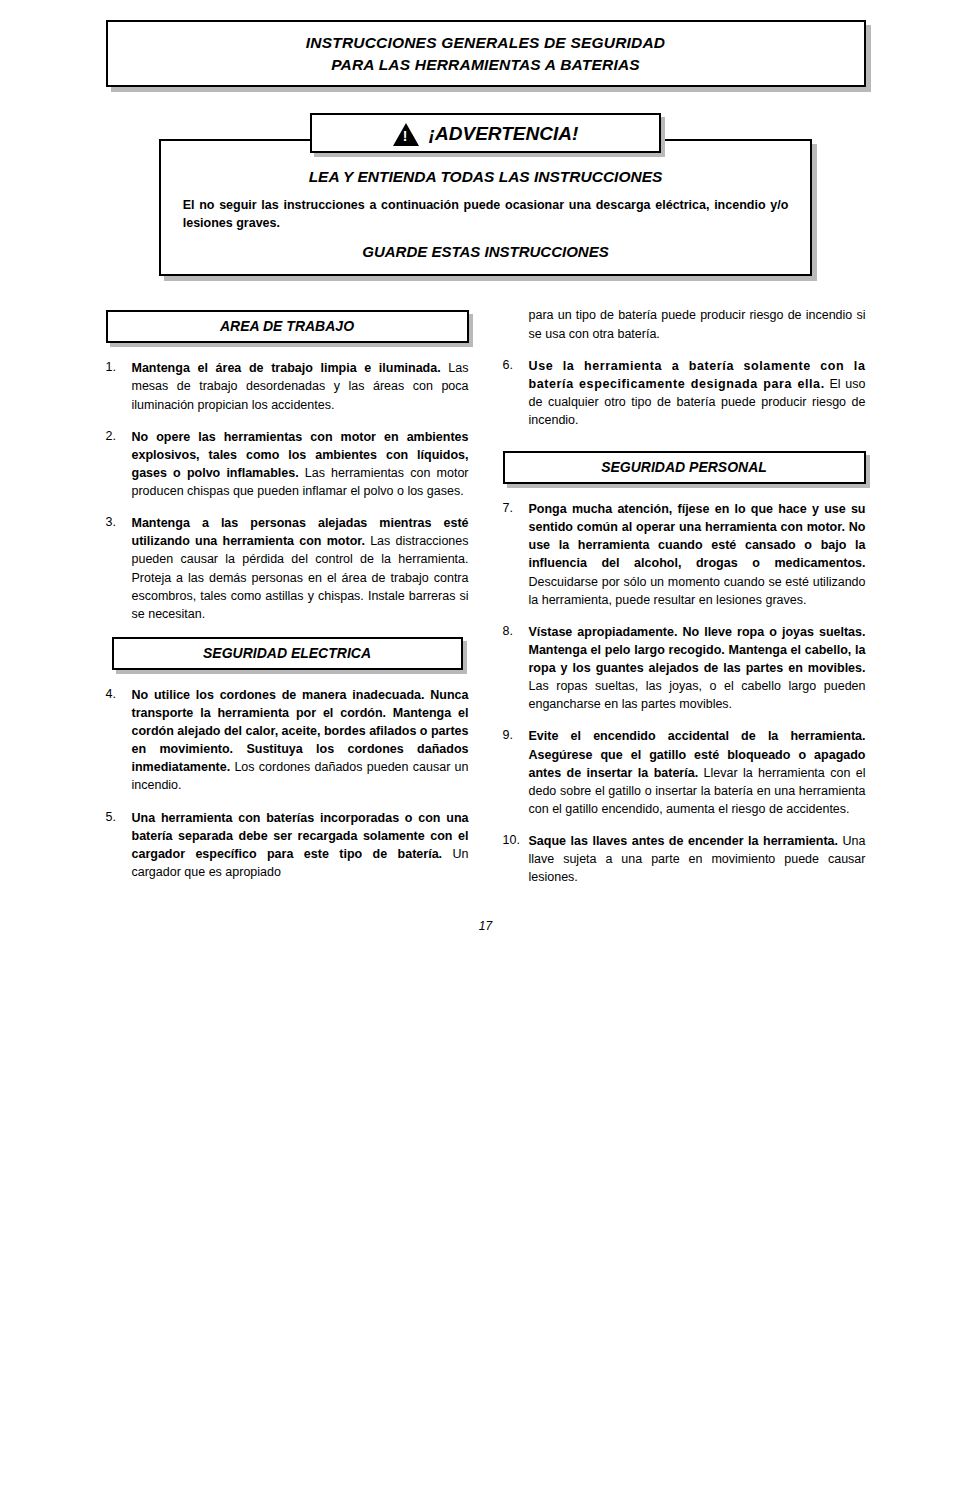INSTRUCCIONES GENERALES DE SEGURIDAD
PARA LAS HERRAMIENTAS A BATERIAS
¡ADVERTENCIA!
LEA Y ENTIENDA TODAS LAS INSTRUCCIONES
El no seguir las instrucciones a continuación puede ocasionar una descarga eléctrica, incendio y/o lesiones graves.
GUARDE ESTAS INSTRUCCIONES
AREA DE TRABAJO
1. Mantenga el área de trabajo limpia e iluminada. Las mesas de trabajo desordenadas y las áreas con poca iluminación propician los accidentes.
2. No opere las herramientas con motor en ambientes explosivos, tales como los ambientes con líquidos, gases o polvo inflamables. Las herramientas con motor producen chispas que pueden inflamar el polvo o los gases.
3. Mantenga a las personas alejadas mientras esté utilizando una herramienta con motor. Las distracciones pueden causar la pérdida del control de la herramienta. Proteja a las demás personas en el área de trabajo contra escombros, tales como astillas y chispas. Instale barreras si se necesitan.
SEGURIDAD ELECTRICA
4. No utilice los cordones de manera inadecuada. Nunca transporte la herramienta por el cordón. Mantenga el cordón alejado del calor, aceite, bordes afilados o partes en movimiento. Sustituya los cordones dañados inmediatamente. Los cordones dañados pueden causar un incendio.
5. Una herramienta con baterías incorporadas o con una batería separada debe ser recargada solamente con el cargador específico para este tipo de batería. Un cargador que es apropiado
para un tipo de batería puede producir riesgo de incendio si se usa con otra batería.
6. Use la herramienta a batería solamente con la batería especificamente designada para ella. El uso de cualquier otro tipo de batería puede producir riesgo de incendio.
SEGURIDAD PERSONAL
7. Ponga mucha atención, fíjese en lo que hace y use su sentido común al operar una herramienta con motor. No use la herramienta cuando esté cansado o bajo la influencia del alcohol, drogas o medicamentos. Descuidarse por sólo un momento cuando se esté utilizando la herramienta, puede resultar en lesiones graves.
8. Vístase apropiadamente. No lleve ropa o joyas sueltas. Mantenga el pelo largo recogido. Mantenga el cabello, la ropa y los guantes alejados de las partes en movibles. Las ropas sueltas, las joyas, o el cabello largo pueden engancharse en las partes movibles.
9. Evite el encendido accidental de la herramienta. Asegúrese que el gatillo esté bloqueado o apagado antes de insertar la batería. Llevar la herramienta con el dedo sobre el gatillo o insertar la batería en una herramienta con el gatillo encendido, aumenta el riesgo de accidentes.
10. Saque las llaves antes de encender la herramienta. Una llave sujeta a una parte en movimiento puede causar lesiones.
17